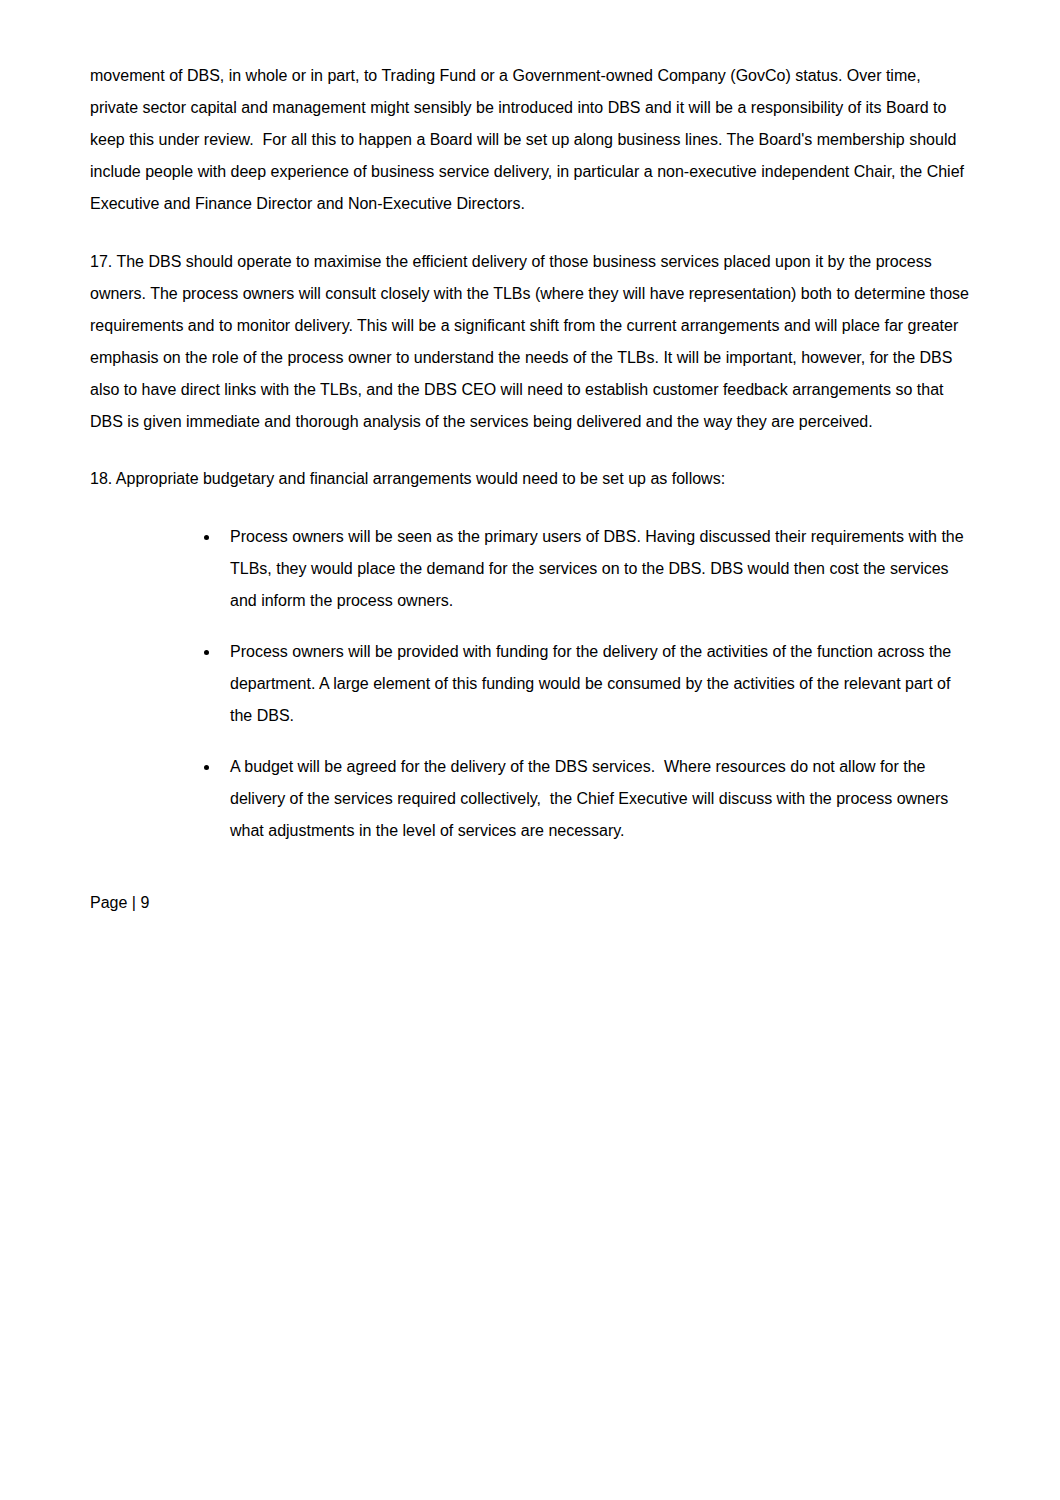movement of DBS, in whole or in part, to Trading Fund or a Government-owned Company (GovCo) status. Over time, private sector capital and management might sensibly be introduced into DBS and it will be a responsibility of its Board to keep this under review. For all this to happen a Board will be set up along business lines. The Board's membership should include people with deep experience of business service delivery, in particular a non-executive independent Chair, the Chief Executive and Finance Director and Non-Executive Directors.
17. The DBS should operate to maximise the efficient delivery of those business services placed upon it by the process owners. The process owners will consult closely with the TLBs (where they will have representation) both to determine those requirements and to monitor delivery. This will be a significant shift from the current arrangements and will place far greater emphasis on the role of the process owner to understand the needs of the TLBs. It will be important, however, for the DBS also to have direct links with the TLBs, and the DBS CEO will need to establish customer feedback arrangements so that DBS is given immediate and thorough analysis of the services being delivered and the way they are perceived.
18. Appropriate budgetary and financial arrangements would need to be set up as follows:
Process owners will be seen as the primary users of DBS. Having discussed their requirements with the TLBs, they would place the demand for the services on to the DBS. DBS would then cost the services and inform the process owners.
Process owners will be provided with funding for the delivery of the activities of the function across the department. A large element of this funding would be consumed by the activities of the relevant part of the DBS.
A budget will be agreed for the delivery of the DBS services. Where resources do not allow for the delivery of the services required collectively, the Chief Executive will discuss with the process owners what adjustments in the level of services are necessary.
Page | 9